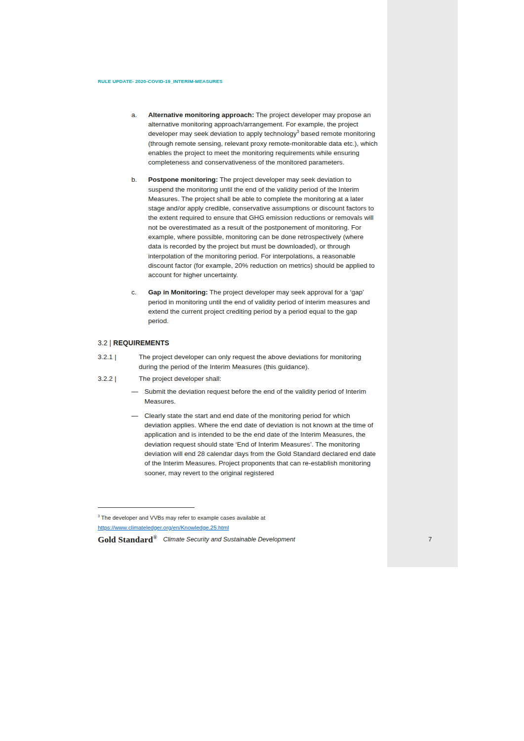RULE UPDATE- 2020-COVID-19_Interim-measures
a. Alternative monitoring approach: The project developer may propose an alternative monitoring approach/arrangement. For example, the project developer may seek deviation to apply technology3 based remote monitoring (through remote sensing, relevant proxy remote-monitorable data etc.), which enables the project to meet the monitoring requirements while ensuring completeness and conservativeness of the monitored parameters.
b. Postpone monitoring: The project developer may seek deviation to suspend the monitoring until the end of the validity period of the Interim Measures. The project shall be able to complete the monitoring at a later stage and/or apply credible, conservative assumptions or discount factors to the extent required to ensure that GHG emission reductions or removals will not be overestimated as a result of the postponement of monitoring. For example, where possible, monitoring can be done retrospectively (where data is recorded by the project but must be downloaded), or through interpolation of the monitoring period. For interpolations, a reasonable discount factor (for example, 20% reduction on metrics) should be applied to account for higher uncertainty.
c. Gap in Monitoring: The project developer may seek approval for a ‘gap’ period in monitoring until the end of validity period of interim measures and extend the current project crediting period by a period equal to the gap period.
3.2 | REQUIREMENTS
3.2.1 | The project developer can only request the above deviations for monitoring during the period of the Interim Measures (this guidance).
3.2.2 | The project developer shall:
Submit the deviation request before the end of the validity period of Interim Measures.
Clearly state the start and end date of the monitoring period for which deviation applies. Where the end date of deviation is not known at the time of application and is intended to be the end date of the Interim Measures, the deviation request should state ‘End of Interim Measures’. The monitoring deviation will end 28 calendar days from the Gold Standard declared end date of the Interim Measures. Project proponents that can re-establish monitoring sooner, may revert to the original registered
3 The developer and VVBs may refer to example cases available at
https://www.climateledger.org/en/Knowledge.25.html
Gold Standard®
Climate Security and Sustainable Development
7